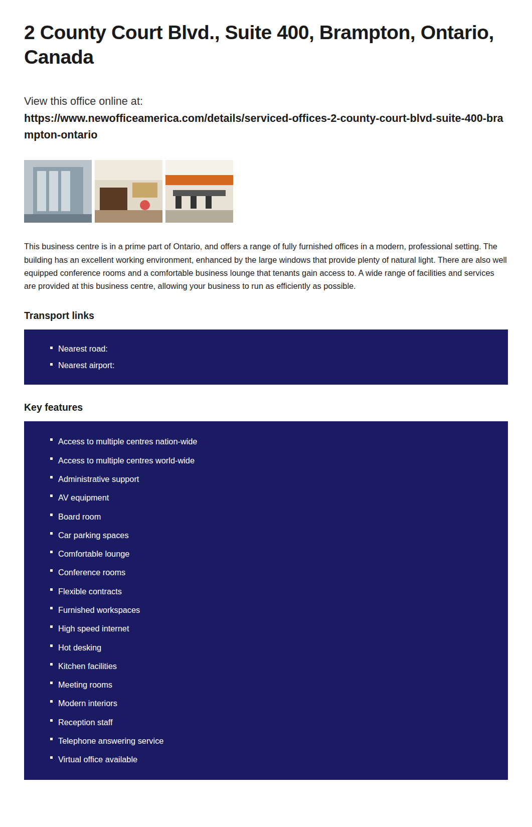2 County Court Blvd., Suite 400, Brampton, Ontario, Canada
View this office online at: https://www.newofficeamerica.com/details/serviced-offices-2-county-court-blvd-suite-400-brampton-ontario
This business centre is in a prime part of Ontario, and offers a range of fully furnished offices in a modern, professional setting. The building has an excellent working environment, enhanced by the large windows that provide plenty of natural light. There are also well equipped conference rooms and a comfortable business lounge that tenants gain access to. A wide range of facilities and services are provided at this business centre, allowing your business to run as efficiently as possible.
Transport links
Nearest road:
Nearest airport:
Key features
Access to multiple centres nation-wide
Access to multiple centres world-wide
Administrative support
AV equipment
Board room
Car parking spaces
Comfortable lounge
Conference rooms
Flexible contracts
Furnished workspaces
High speed internet
Hot desking
Kitchen facilities
Meeting rooms
Modern interiors
Reception staff
Telephone answering service
Virtual office available